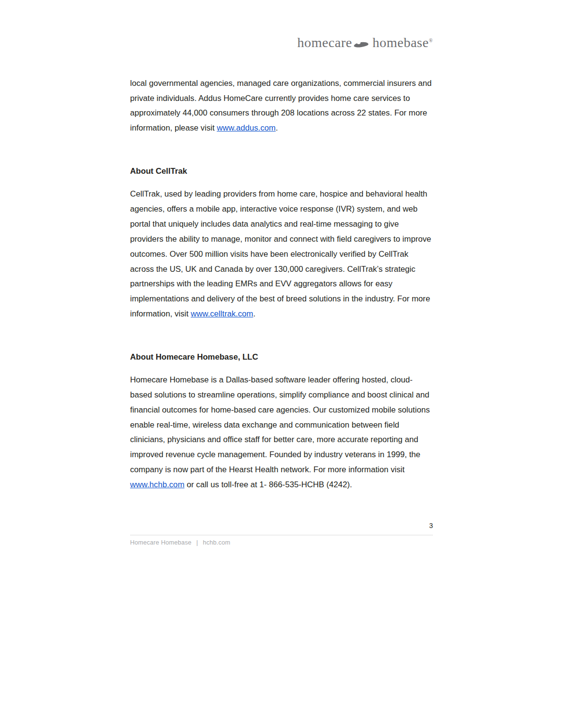homecare homebase®
local governmental agencies, managed care organizations, commercial insurers and private individuals. Addus HomeCare currently provides home care services to approximately 44,000 consumers through 208 locations across 22 states. For more information, please visit www.addus.com.
About CellTrak
CellTrak, used by leading providers from home care, hospice and behavioral health agencies, offers a mobile app, interactive voice response (IVR) system, and web portal that uniquely includes data analytics and real-time messaging to give providers the ability to manage, monitor and connect with field caregivers to improve outcomes. Over 500 million visits have been electronically verified by CellTrak across the US, UK and Canada by over 130,000 caregivers. CellTrak’s strategic partnerships with the leading EMRs and EVV aggregators allows for easy implementations and delivery of the best of breed solutions in the industry. For more information, visit www.celltrak.com.
About Homecare Homebase, LLC
Homecare Homebase is a Dallas-based software leader offering hosted, cloud-based solutions to streamline operations, simplify compliance and boost clinical and financial outcomes for home-based care agencies. Our customized mobile solutions enable real-time, wireless data exchange and communication between field clinicians, physicians and office staff for better care, more accurate reporting and improved revenue cycle management. Founded by industry veterans in 1999, the company is now part of the Hearst Health network. For more information visit www.hchb.com or call us toll-free at 1- 866-535-HCHB (4242).
3
Homecare Homebase|hchb.com